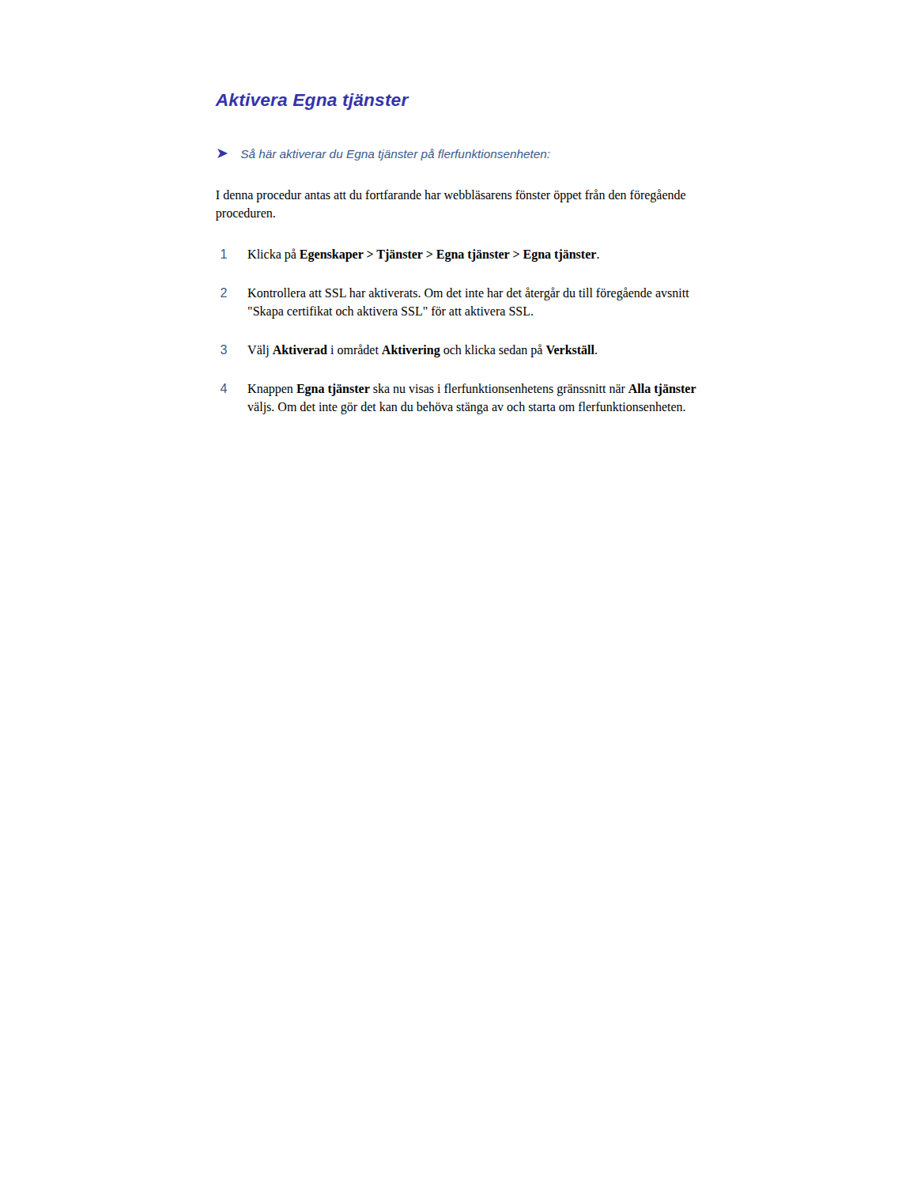Aktivera Egna tjänster
➤ Så här aktiverar du Egna tjänster på flerfunktionsenheten:
I denna procedur antas att du fortfarande har webbläsarens fönster öppet från den föregående proceduren.
Klicka på Egenskaper > Tjänster > Egna tjänster > Egna tjänster.
Kontrollera att SSL har aktiverats. Om det inte har det återgår du till föregående avsnitt "Skapa certifikat och aktivera SSL" för att aktivera SSL.
Välj Aktiverad i området Aktivering och klicka sedan på Verkställ.
Knappen Egna tjänster ska nu visas i flerfunktionsenhetens gränssnitt när Alla tjänster väljs. Om det inte gör det kan du behöva stänga av och starta om flerfunktionsenheten.